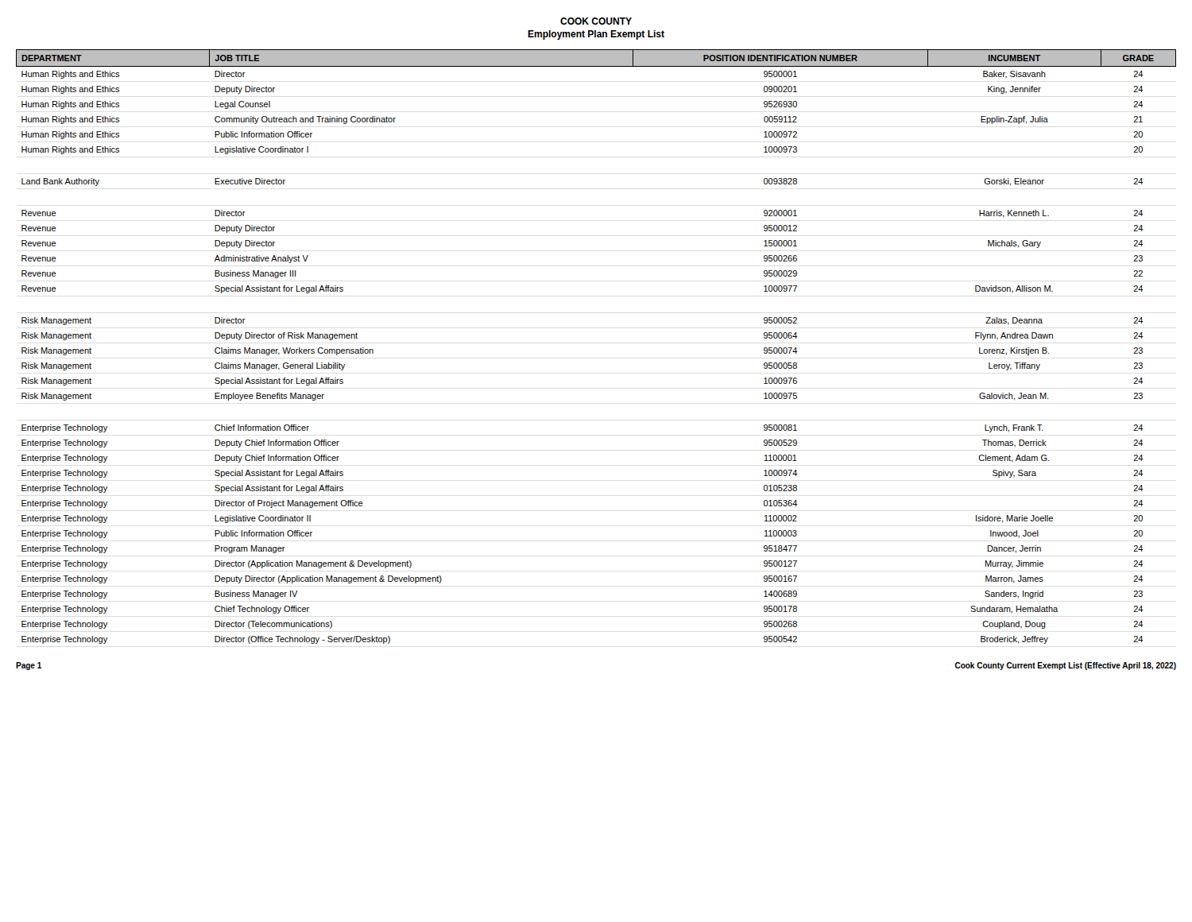COOK COUNTY
Employment Plan Exempt List
| DEPARTMENT | JOB TITLE | POSITION IDENTIFICATION NUMBER | INCUMBENT | GRADE |
| --- | --- | --- | --- | --- |
| Human Rights and Ethics | Director | 9500001 | Baker, Sisavanh | 24 |
| Human Rights and Ethics | Deputy Director | 0900201 | King, Jennifer | 24 |
| Human Rights and Ethics | Legal Counsel | 9526930 | | 24 |
| Human Rights and Ethics | Community Outreach and Training Coordinator | 0059112 | Epplin-Zapf, Julia | 21 |
| Human Rights and Ethics | Public Information Officer | 1000972 | | 20 |
| Human Rights and Ethics | Legislative Coordinator I | 1000973 | | 20 |
| Land Bank Authority | Executive Director | 0093828 | Gorski, Eleanor | 24 |
| Revenue | Director | 9200001 | Harris, Kenneth L. | 24 |
| Revenue | Deputy Director | 9500012 | | 24 |
| Revenue | Deputy Director | 1500001 | Michals, Gary | 24 |
| Revenue | Administrative Analyst V | 9500266 | | 23 |
| Revenue | Business Manager III | 9500029 | | 22 |
| Revenue | Special Assistant for Legal Affairs | 1000977 | Davidson, Allison M. | 24 |
| Risk Management | Director | 9500052 | Zalas, Deanna | 24 |
| Risk Management | Deputy Director of Risk Management | 9500064 | Flynn, Andrea Dawn | 24 |
| Risk Management | Claims Manager, Workers Compensation | 9500074 | Lorenz, Kirstjen B. | 23 |
| Risk Management | Claims Manager, General Liability | 9500058 | Leroy, Tiffany | 23 |
| Risk Management | Special Assistant for Legal Affairs | 1000976 | | 24 |
| Risk Management | Employee Benefits Manager | 1000975 | Galovich, Jean M. | 23 |
| Enterprise Technology | Chief Information Officer | 9500081 | Lynch, Frank T. | 24 |
| Enterprise Technology | Deputy Chief Information Officer | 9500529 | Thomas, Derrick | 24 |
| Enterprise Technology | Deputy Chief Information Officer | 1100001 | Clement, Adam G. | 24 |
| Enterprise Technology | Special Assistant for Legal Affairs | 1000974 | Spivy, Sara | 24 |
| Enterprise Technology | Special Assistant for Legal Affairs | 0105238 | | 24 |
| Enterprise Technology | Director of Project Management Office | 0105364 | | 24 |
| Enterprise Technology | Legislative Coordinator II | 1100002 | Isidore, Marie Joelle | 20 |
| Enterprise Technology | Public Information Officer | 1100003 | Inwood, Joel | 20 |
| Enterprise Technology | Program Manager | 9518477 | Dancer, Jerrin | 24 |
| Enterprise Technology | Director (Application Management & Development) | 9500127 | Murray, Jimmie | 24 |
| Enterprise Technology | Deputy Director (Application Management & Development) | 9500167 | Marron, James | 24 |
| Enterprise Technology | Business Manager IV | 1400689 | Sanders, Ingrid | 23 |
| Enterprise Technology | Chief Technology Officer | 9500178 | Sundaram, Hemalatha | 24 |
| Enterprise Technology | Director (Telecommunications) | 9500268 | Coupland, Doug | 24 |
| Enterprise Technology | Director (Office Technology - Server/Desktop) | 9500542 | Broderick, Jeffrey | 24 |
Page 1
Cook County Current Exempt List (Effective April 18, 2022)